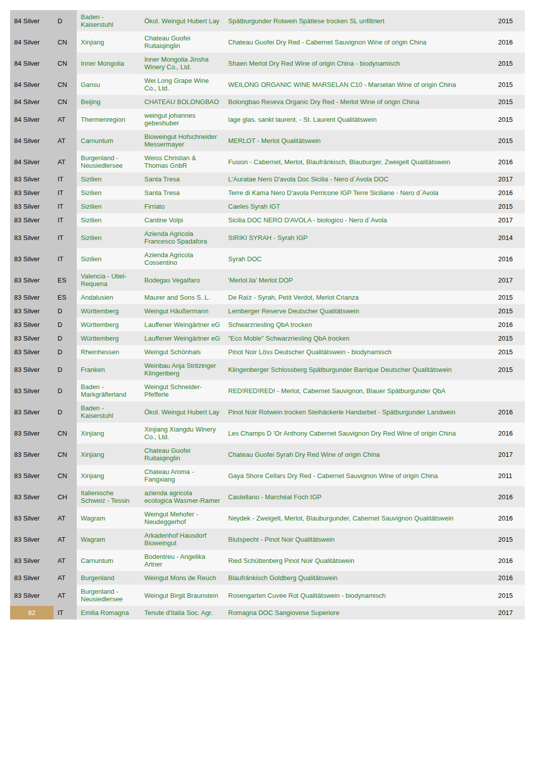| 84 Silver | D | Baden - Kaiserstuhl | Ökol. Weingut Hubert Lay | Spätburgunder Rotwein Spätlese trocken SL unfiltriert | 2015 |
| 84 Silver | CN | Xinjiang | Chateau Guofei Ruitaiqinglin | Chateau Guofei Dry Red - Cabernet Sauvignon Wine of origin China | 2016 |
| 84 Silver | CN | Inner Mongolia | Inner Mongolia Jinsha Winery Co., Ltd. | Shaen Merlot Dry Red Wine of origin China - biodynamisch | 2015 |
| 84 Silver | CN | Gansu | Wei Long Grape Wine Co., Ltd. | WEILONG ORGANIC WINE MARSELAN C10 - Marselan Wine of origin China | 2015 |
| 84 Silver | CN | Beijing | CHATEAU BOLONGBAO | Bolongbao Reseva Organic Dry Red - Merlot Wine of origin China | 2015 |
| 84 Silver | AT | Thermenregion | weingut johannes gebeshuber | lage glas. sankt laurent. - St. Laurent Qualitätswein | 2015 |
| 84 Silver | AT | Carnuntum | Bioweingut Hofschneider Messermayer | MERLOT - Merlot Qualitätswein | 2015 |
| 84 Silver | AT | Burgenland - Neusiedlersee | Weiss Christian & Thomas GnbR | Fusion - Cabernet, Merlot, Blaufränkisch, Blauburger, Zweigelt Qualitätswein | 2016 |
| 83 Silver | IT | Sizilien | Santa Tresa | L'Auratae Nero D'avola Doc Sicilia - Nero d`Avola DOC | 2017 |
| 83 Silver | IT | Sizilien | Santa Tresa | Terre di Kama Nero D'avola Perricone IGP Terre Siciliane - Nero d`Avola | 2016 |
| 83 Silver | IT | Sizilien | Firriato | Caeles Syrah IGT | 2015 |
| 83 Silver | IT | Sizilien | Cantine Volpi | Sicilia DOC NERO D'AVOLA - biologico - Nero d`Avola | 2017 |
| 83 Silver | IT | Sizilien | Azienda Agricola Francesco Spadafora | SIRIKI SYRAH - Syrah IGP | 2014 |
| 83 Silver | IT | Sizilien | Azienda Agricola Cossentino | Syrah DOC | 2016 |
| 83 Silver | ES | Valencia - Utiel-Requena | Bodegas Vegalfaro | 'Merlol.lia' Merlot DOP | 2017 |
| 83 Silver | ES | Andalusien | Maurer and Sons S. L. | De Raíz - Syrah, Petit Verdot, Merlot Crianza | 2015 |
| 83 Silver | D | Württemberg | Weingut Häußermann | Lemberger Reserve Deutscher Qualitätswein | 2015 |
| 83 Silver | D | Württemberg | Lauffener Weingärtner eG | Schwarzriesling QbA trocken | 2016 |
| 83 Silver | D | Württemberg | Lauffener Weingärtner eG | "Eco Moble" Schwarzriesling QbA trocken | 2015 |
| 83 Silver | D | Rheinhessen | Weingut Schönhals | Pinot Noir Löss Deutscher Qualitätswein - biodynamisch | 2015 |
| 83 Silver | D | Franken | Weinbau Anja Stritzinger Klingenberg | Klingenberger Schlossberg Spätburgunder Barrique Deutscher Qualitätswein | 2015 |
| 83 Silver | D | Baden - Markgräflerland | Weingut Schneider-Pfefferle | RED!RED!RED! - Merlot, Cabernet Sauvignon, Blauer Spätburgunder QbA | |
| 83 Silver | D | Baden - Kaiserstuhl | Ökol. Weingut Hubert Lay | Pinot Noir Rotwein trocken Steihäckerle Handarbet - Spätburgunder Landwein | 2016 |
| 83 Silver | CN | Xinjiang | Xinjiang Xiangdu Winery Co., Ltd. | Les Champs D 'Or Anthony Cabernet Sauvignon Dry Red Wine of origin China | 2016 |
| 83 Silver | CN | Xinjiang | Chateau Guofei Ruitaiqinglin | Chateau Guofei Syrah Dry Red Wine of origin China | 2017 |
| 83 Silver | CN | Xinjiang | Chateau Aroma - Fangxiang | Gaya Shore Cellars Dry Red - Cabernet Sauvignon Wine of origin China | 2011 |
| 83 Silver | CH | Italienische Schweiz - Tessin | azienda agricola ecologica Wasmer-Ramer | Castellano - Marchéal Foch IGP | 2016 |
| 83 Silver | AT | Wagram | Weingut Mehofer - Neudeggerhof | Neydek - Zweigelt, Merlot, Blauburgunder, Cabernet Sauvignon Qualitätswein | 2016 |
| 83 Silver | AT | Wagram | Arkadenhof Hausdorf Bioweingut | Blutspecht - Pinot Noir Qualitätswein | 2015 |
| 83 Silver | AT | Carnuntum | Bodentreu - Angelika Artner | Ried Schüttenberg Pinot Noir Qualitätswein | 2016 |
| 83 Silver | AT | Burgenland | Weingut Mons de Reuch | Blaufränkisch Goldberg Qualitätswein | 2016 |
| 83 Silver | AT | Burgenland - Neusiedlersee | Weingut Birgit Braunstein | Rosengarten Cuvée Rot Qualitätswein - biodynamisch | 2015 |
| 82 | IT | Emilia Romagna | Tenute d'Italia Soc. Agr. | Romagna DOC Sangiovese Superiore | 2017 |